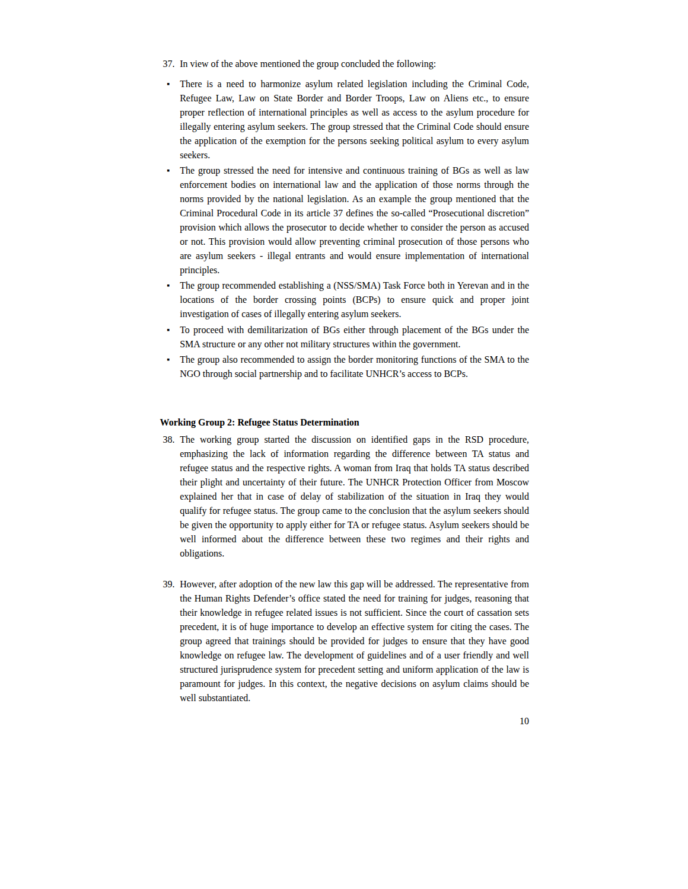In view of the above mentioned the group concluded the following:
There is a need to harmonize asylum related legislation including the Criminal Code, Refugee Law, Law on State Border and Border Troops, Law on Aliens etc., to ensure proper reflection of international principles as well as access to the asylum procedure for illegally entering asylum seekers. The group stressed that the Criminal Code should ensure the application of the exemption for the persons seeking political asylum to every asylum seekers.
The group stressed the need for intensive and continuous training of BGs as well as law enforcement bodies on international law and the application of those norms through the norms provided by the national legislation. As an example the group mentioned that the Criminal Procedural Code in its article 37 defines the so-called “Prosecutional discretion” provision which allows the prosecutor to decide whether to consider the person as accused or not. This provision would allow preventing criminal prosecution of those persons who are asylum seekers - illegal entrants and would ensure implementation of international principles.
The group recommended establishing a (NSS/SMA) Task Force both in Yerevan and in the locations of the border crossing points (BCPs) to ensure quick and proper joint investigation of cases of illegally entering asylum seekers.
To proceed with demilitarization of BGs either through placement of the BGs under the SMA structure or any other not military structures within the government.
The group also recommended to assign the border monitoring functions of the SMA to the NGO through social partnership and to facilitate UNHCR’s access to BCPs.
Working Group 2: Refugee Status Determination
The working group started the discussion on identified gaps in the RSD procedure, emphasizing the lack of information regarding the difference between TA status and refugee status and the respective rights. A woman from Iraq that holds TA status described their plight and uncertainty of their future. The UNHCR Protection Officer from Moscow explained her that in case of delay of stabilization of the situation in Iraq they would qualify for refugee status. The group came to the conclusion that the asylum seekers should be given the opportunity to apply either for TA or refugee status. Asylum seekers should be well informed about the difference between these two regimes and their rights and obligations.
However, after adoption of the new law this gap will be addressed. The representative from the Human Rights Defender’s office stated the need for training for judges, reasoning that their knowledge in refugee related issues is not sufficient. Since the court of cassation sets precedent, it is of huge importance to develop an effective system for citing the cases. The group agreed that trainings should be provided for judges to ensure that they have good knowledge on refugee law. The development of guidelines and of a user friendly and well structured jurisprudence system for precedent setting and uniform application of the law is paramount for judges. In this context, the negative decisions on asylum claims should be well substantiated.
10